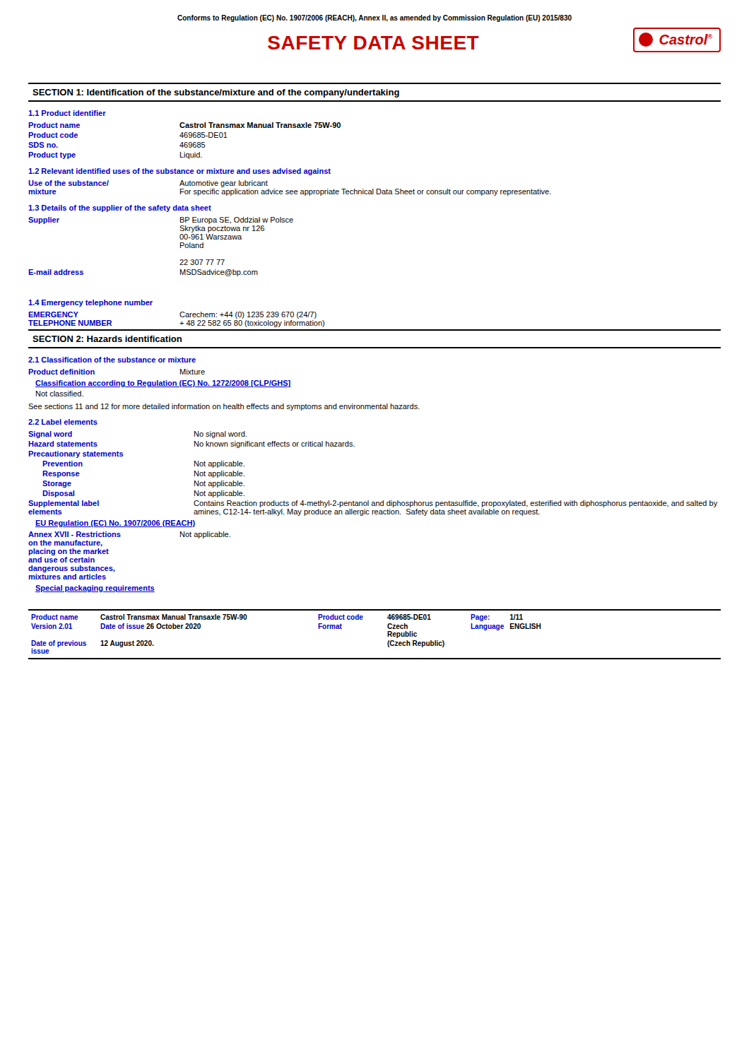Conforms to Regulation (EC) No. 1907/2006 (REACH), Annex II, as amended by Commission Regulation (EU) 2015/830
SAFETY DATA SHEET
Castrol®
SECTION 1: Identification of the substance/mixture and of the company/undertaking
1.1 Product identifier
| Product name | Castrol Transmax Manual Transaxle 75W-90 |
| Product code | 469685-DE01 |
| SDS no. | 469685 |
| Product type | Liquid. |
1.2 Relevant identified uses of the substance or mixture and uses advised against
| Use of the substance/ mixture | Automotive gear lubricant For specific application advice see appropriate Technical Data Sheet or consult our company representative. |
1.3 Details of the supplier of the safety data sheet
| Supplier | BP Europa SE, Oddział w Polsce Skrytka pocztowa nr 126 00-961 Warszawa Poland 22 307 77 77 |
| E-mail address | MSDSadvice@bp.com |
1.4 Emergency telephone number
| EMERGENCY TELEPHONE NUMBER | Carechem: +44 (0) 1235 239 670 (24/7) + 48 22 582 65 80 (toxicology information) |
SECTION 2: Hazards identification
2.1 Classification of the substance or mixture
| Product definition | Mixture |
Classification according to Regulation (EC) No. 1272/2008 [CLP/GHS]
Not classified.
See sections 11 and 12 for more detailed information on health effects and symptoms and environmental hazards.
2.2 Label elements
| Signal word | No signal word. |
| Hazard statements | No known significant effects or critical hazards. |
| Precautionary statements | |
| Prevention | Not applicable. |
| Response | Not applicable. |
| Storage | Not applicable. |
| Disposal | Not applicable. |
| Supplemental label elements | Contains Reaction products of 4-methyl-2-pentanol and diphosphorus pentasulfide, propoxylated, esterified with diphosphorus pentaoxide, and salted by amines, C12-14- tert-alkyl. May produce an allergic reaction. Safety data sheet available on request. |
EU Regulation (EC) No. 1907/2006 (REACH)
| Annex XVII - Restrictions on the manufacture, placing on the market and use of certain dangerous substances, mixtures and articles | Not applicable. |
Special packaging requirements
| Product name | Castrol Transmax Manual Transaxle 75W-90 | Product code | 469685-DE01 | Page: | 1/11 |
| Version 2.01 | Date of issue 26 October 2020 | Format | Czech Republic | Language | ENGLISH |
| Date of previous issue | 12 August 2020. | | (Czech Republic) | | |